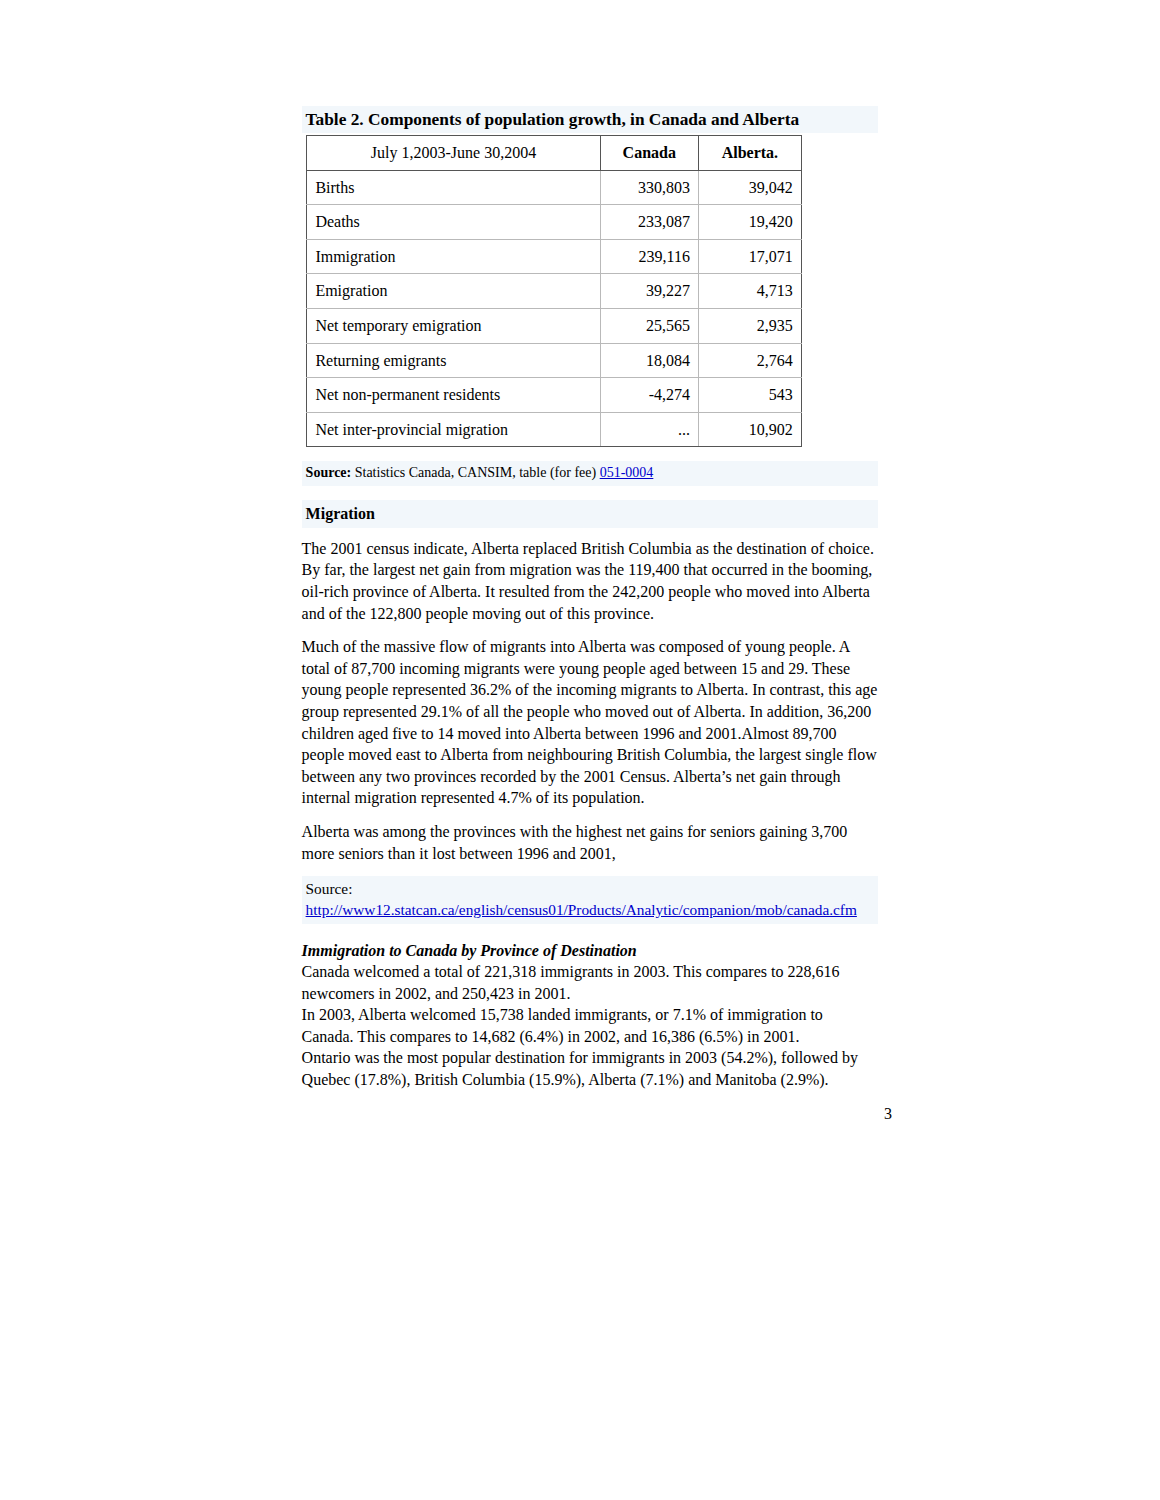Table 2. Components of population growth, in Canada and Alberta
| July 1,2003-June 30,2004 | Canada | Alberta. |
| --- | --- | --- |
| Births | 330,803 | 39,042 |
| Deaths | 233,087 | 19,420 |
| Immigration | 239,116 | 17,071 |
| Emigration | 39,227 | 4,713 |
| Net temporary emigration | 25,565 | 2,935 |
| Returning emigrants | 18,084 | 2,764 |
| Net non-permanent residents | -4,274 | 543 |
| Net inter-provincial migration | ... | 10,902 |
Source: Statistics Canada, CANSIM, table (for fee) 051-0004
Migration
The 2001 census indicate, Alberta replaced British Columbia as the destination of choice. By far, the largest net gain from migration was the 119,400 that occurred in the booming, oil-rich province of Alberta. It resulted from the 242,200 people who moved into Alberta and of the 122,800 people moving out of this province.
Much of the massive flow of migrants into Alberta was composed of young people. A total of 87,700 incoming migrants were young people aged between 15 and 29. These young people represented 36.2% of the incoming migrants to Alberta. In contrast, this age group represented 29.1% of all the people who moved out of Alberta. In addition, 36,200 children aged five to 14 moved into Alberta between 1996 and 2001.Almost 89,700 people moved east to Alberta from neighbouring British Columbia, the largest single flow between any two provinces recorded by the 2001 Census. Alberta’s net gain through internal migration represented 4.7% of its population.
Alberta was among the provinces with the highest net gains for seniors gaining 3,700 more seniors than it lost between 1996 and 2001,
Source: http://www12.statcan.ca/english/census01/Products/Analytic/companion/mob/canada.cfm
Immigration to Canada by Province of Destination
Canada welcomed a total of 221,318 immigrants in 2003. This compares to 228,616 newcomers in 2002, and 250,423 in 2001.
In 2003, Alberta welcomed 15,738 landed immigrants, or 7.1% of immigration to Canada. This compares to 14,682 (6.4%) in 2002, and 16,386 (6.5%) in 2001.
Ontario was the most popular destination for immigrants in 2003 (54.2%), followed by Quebec (17.8%), British Columbia (15.9%), Alberta (7.1%) and Manitoba (2.9%).
3